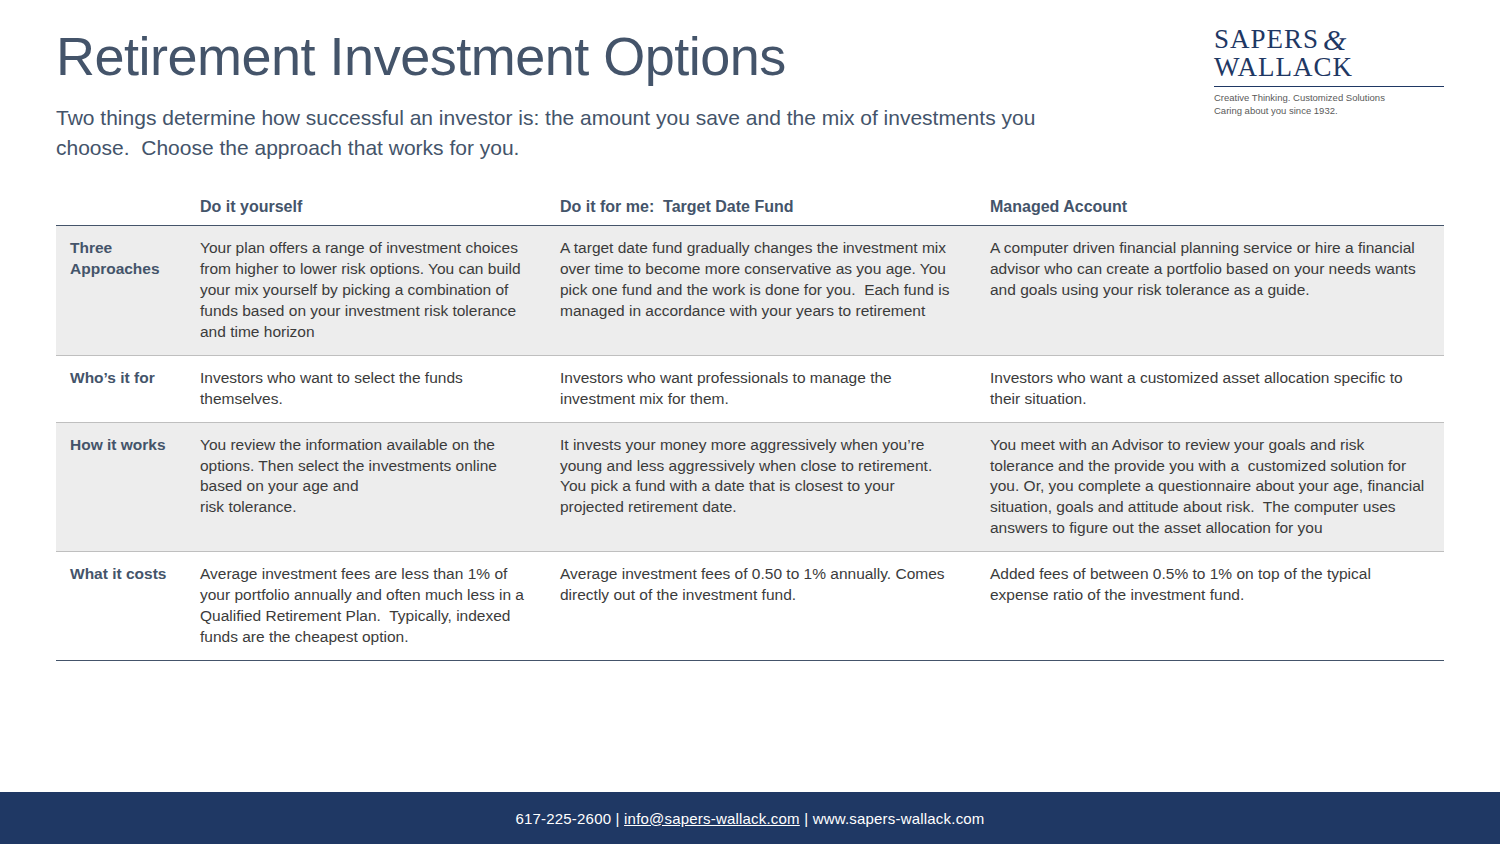SAPERS&
WALLACK
Creative Thinking. Customized Solutions
Caring about you since 1932.
Retirement Investment Options
Two things determine how successful an investor is: the amount you save and the mix of investments you choose. Choose the approach that works for you.
| | Do it yourself | Do it for me: Target Date Fund | Managed Account |
| --- | --- | --- | --- |
| Three Approaches | Your plan offers a range of investment choices from higher to lower risk options. You can build your mix yourself by picking a combination of funds based on your investment risk tolerance and time horizon | A target date fund gradually changes the investment mix over time to become more conservative as you age. You pick one fund and the work is done for you. Each fund is managed in accordance with your years to retirement | A computer driven financial planning service or hire a financial advisor who can create a portfolio based on your needs wants and goals using your risk tolerance as a guide. |
| Who’s it for | Investors who want to select the funds themselves. | Investors who want professionals to manage the investment mix for them. | Investors who want a customized asset allocation specific to their situation. |
| How it works | You review the information available on the options. Then select the investments online based on your age and risk tolerance. | It invests your money more aggressively when you’re young and less aggressively when close to retirement. You pick a fund with a date that is closest to your projected retirement date. | You meet with an Advisor to review your goals and risk tolerance and the provide you with a customized solution for you. Or, you complete a questionnaire about your age, financial situation, goals and attitude about risk. The computer uses answers to figure out the asset allocation for you |
| What it costs | Average investment fees are less than 1% of your portfolio annually and often much less in a Qualified Retirement Plan. Typically, indexed funds are the cheapest option. | Average investment fees of 0.50 to 1% annually. Comes directly out of the investment fund. | Added fees of between 0.5% to 1% on top of the typical expense ratio of the investment fund. |
617-225-2600 | info@sapers-wallack.com | www.sapers-wallack.com